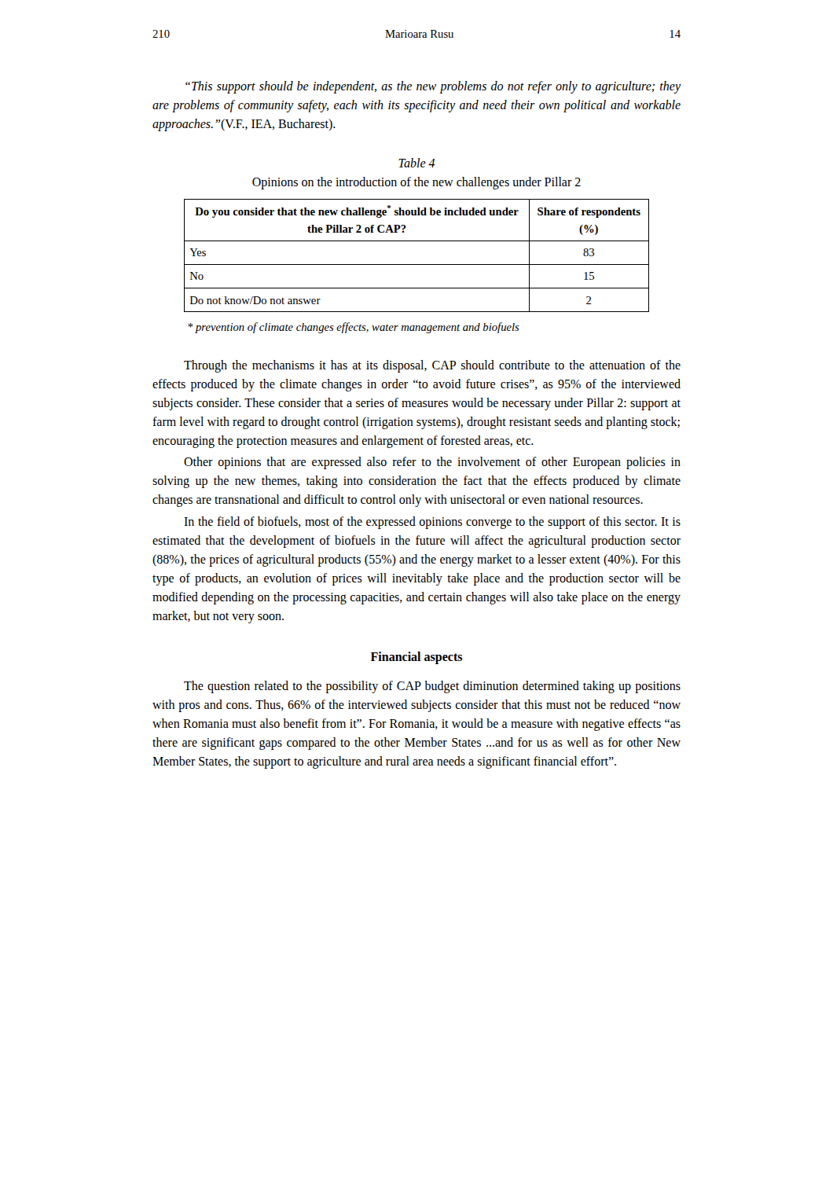210 Marioara Rusu 14
“This support should be independent, as the new problems do not refer only to agriculture; they are problems of community safety, each with its specificity and need their own political and workable approaches.”(V.F., IEA, Bucharest).
Table 4
Opinions on the introduction of the new challenges under Pillar 2
| Do you consider that the new challenge * should be included under the Pillar 2 of CAP? | Share of respondents (%) |
| --- | --- |
| Yes | 83 |
| No | 15 |
| Do not know/Do not answer | 2 |
* prevention of climate changes effects, water management and biofuels
Through the mechanisms it has at its disposal, CAP should contribute to the attenuation of the effects produced by the climate changes in order “to avoid future crises”, as 95% of the interviewed subjects consider. These consider that a series of measures would be necessary under Pillar 2: support at farm level with regard to drought control (irrigation systems), drought resistant seeds and planting stock; encouraging the protection measures and enlargement of forested areas, etc.
Other opinions that are expressed also refer to the involvement of other European policies in solving up the new themes, taking into consideration the fact that the effects produced by climate changes are transnational and difficult to control only with unisectoral or even national resources.
In the field of biofuels, most of the expressed opinions converge to the support of this sector. It is estimated that the development of biofuels in the future will affect the agricultural production sector (88%), the prices of agricultural products (55%) and the energy market to a lesser extent (40%). For this type of products, an evolution of prices will inevitably take place and the production sector will be modified depending on the processing capacities, and certain changes will also take place on the energy market, but not very soon.
Financial aspects
The question related to the possibility of CAP budget diminution determined taking up positions with pros and cons. Thus, 66% of the interviewed subjects consider that this must not be reduced “now when Romania must also benefit from it”. For Romania, it would be a measure with negative effects “as there are significant gaps compared to the other Member States ...and for us as well as for other New Member States, the support to agriculture and rural area needs a significant financial effort”.